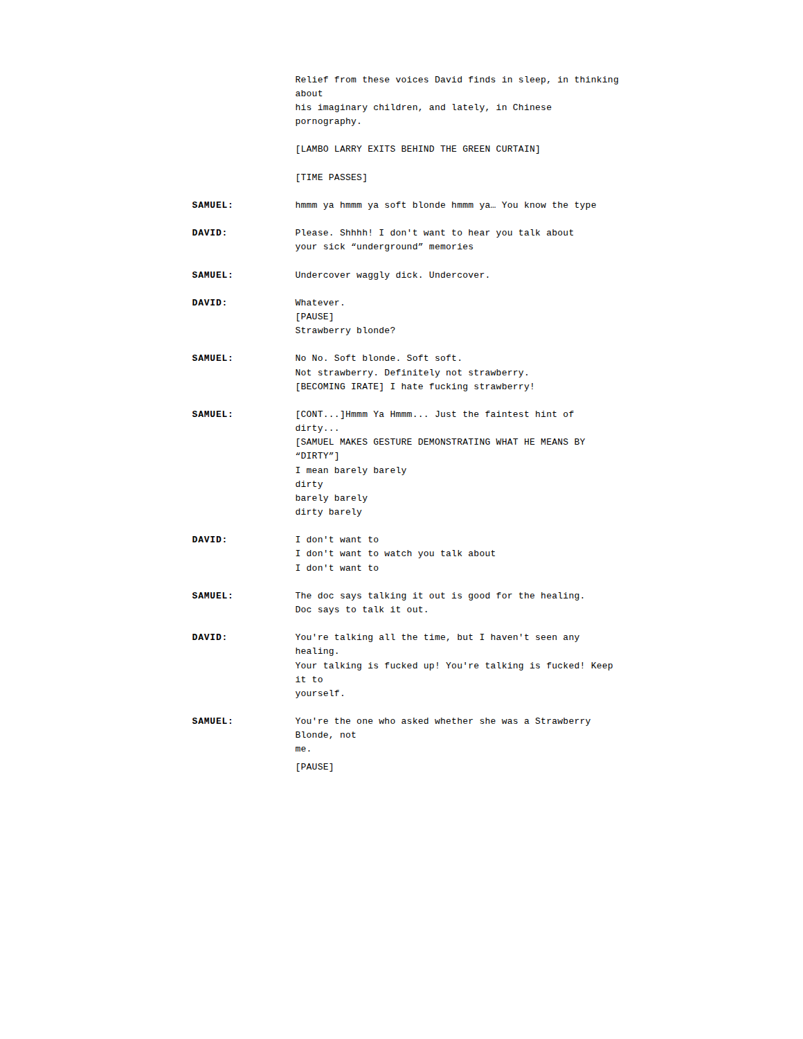Relief from these voices David finds in sleep, in thinking about his imaginary children, and lately, in Chinese pornography.
[LAMBO LARRY EXITS BEHIND THE GREEN CURTAIN]
[TIME PASSES]
SAMUEL:
hmmm ya hmmm ya soft blonde hmmm ya… You know the type
DAVID:
Please. Shhhh! I don't want to hear you talk about your sick “underground” memories
SAMUEL:
Undercover waggly dick. Undercover.
DAVID:
Whatever. [PAUSE] Strawberry blonde?
SAMUEL:
No No. Soft blonde. Soft soft. Not strawberry. Definitely not strawberry. [BECOMING IRATE] I hate fucking strawberry!
SAMUEL:
[CONT...]Hmmm Ya Hmmm... Just the faintest hint of dirty... [SAMUEL MAKES GESTURE DEMONSTRATING WHAT HE MEANS BY “DIRTY”] I mean barely barely dirty barely barely dirty barely
DAVID:
I don't want to I don't want to watch you talk about I don't want to
SAMUEL:
The doc says talking it out is good for the healing. Doc says to talk it out.
DAVID:
You're talking all the time, but I haven't seen any healing. Your talking is fucked up! You're talking is fucked! Keep it to yourself.
SAMUEL:
You're the one who asked whether she was a Strawberry Blonde, not me.
[PAUSE]